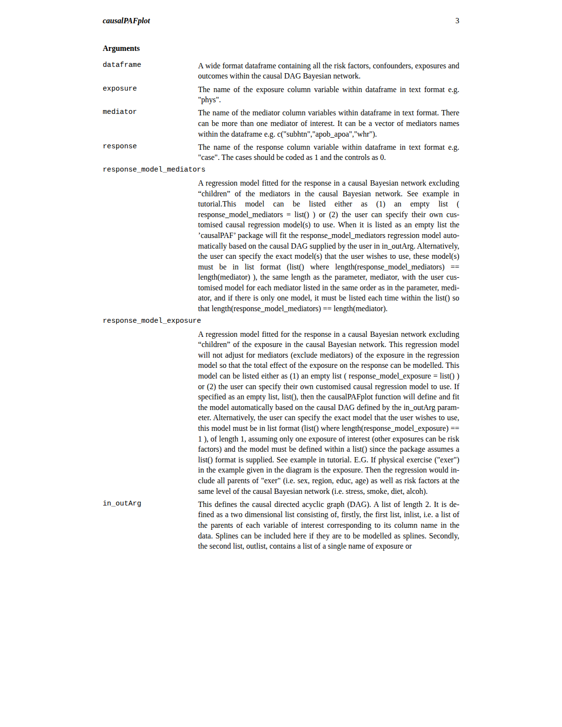causalPAFplot 3
Arguments
dataframe
A wide format dataframe containing all the risk factors, confounders, exposures and outcomes within the causal DAG Bayesian network.
exposure
The name of the exposure column variable within dataframe in text format e.g. "phys".
mediator
The name of the mediator column variables within dataframe in text format. There can be more than one mediator of interest. It can be a vector of mediators names within the dataframe e.g. c("subhtn","apob_apoa","whr").
response
The name of the response column variable within dataframe in text format e.g. "case". The cases should be coded as 1 and the controls as 0.
response_model_mediators
A regression model fitted for the response in a causal Bayesian network excluding “children” of the mediators in the causal Bayesian network. See example in tutorial.This model can be listed either as (1) an empty list ( response_model_mediators = list() ) or (2) the user can specify their own customised causal regression model(s) to use. When it is listed as an empty list the ’causalPAF’ package will fit the response_model_mediators regression model automatically based on the causal DAG supplied by the user in in_outArg. Alternatively, the user can specify the exact model(s) that the user wishes to use, these model(s) must be in list format (list() where length(response_model_mediators) == length(mediator) ), the same length as the parameter, mediator, with the user customised model for each mediator listed in the same order as in the parameter, mediator, and if there is only one model, it must be listed each time within the list() so that length(response_model_mediators) == length(mediator).
response_model_exposure
A regression model fitted for the response in a causal Bayesian network excluding “children” of the exposure in the causal Bayesian network. This regression model will not adjust for mediators (exclude mediators) of the exposure in the regression model so that the total effect of the exposure on the response can be modelled. This model can be listed either as (1) an empty list ( response_model_exposure = list() ) or (2) the user can specify their own customised causal regression model to use. If specified as an empty list, list(), then the causalPAFplot function will define and fit the model automatically based on the causal DAG defined by the in_outArg parameter. Alternatively, the user can specify the exact model that the user wishes to use, this model must be in list format (list() where length(response_model_exposure) == 1 ), of length 1, assuming only one exposure of interest (other exposures can be risk factors) and the model must be defined within a list() since the package assumes a list() format is supplied. See example in tutorial. E.G. If physical exercise ("exer") in the example given in the diagram is the exposure. Then the regression would include all parents of "exer" (i.e. sex, region, educ, age) as well as risk factors at the same level of the causal Bayesian network (i.e. stress, smoke, diet, alcoh).
in_outArg
This defines the causal directed acyclic graph (DAG). A list of length 2. It is defined as a two dimensional list consisting of, firstly, the first list, inlist, i.e. a list of the parents of each variable of interest corresponding to its column name in the data. Splines can be included here if they are to be modelled as splines. Secondly, the second list, outlist, contains a list of a single name of exposure or